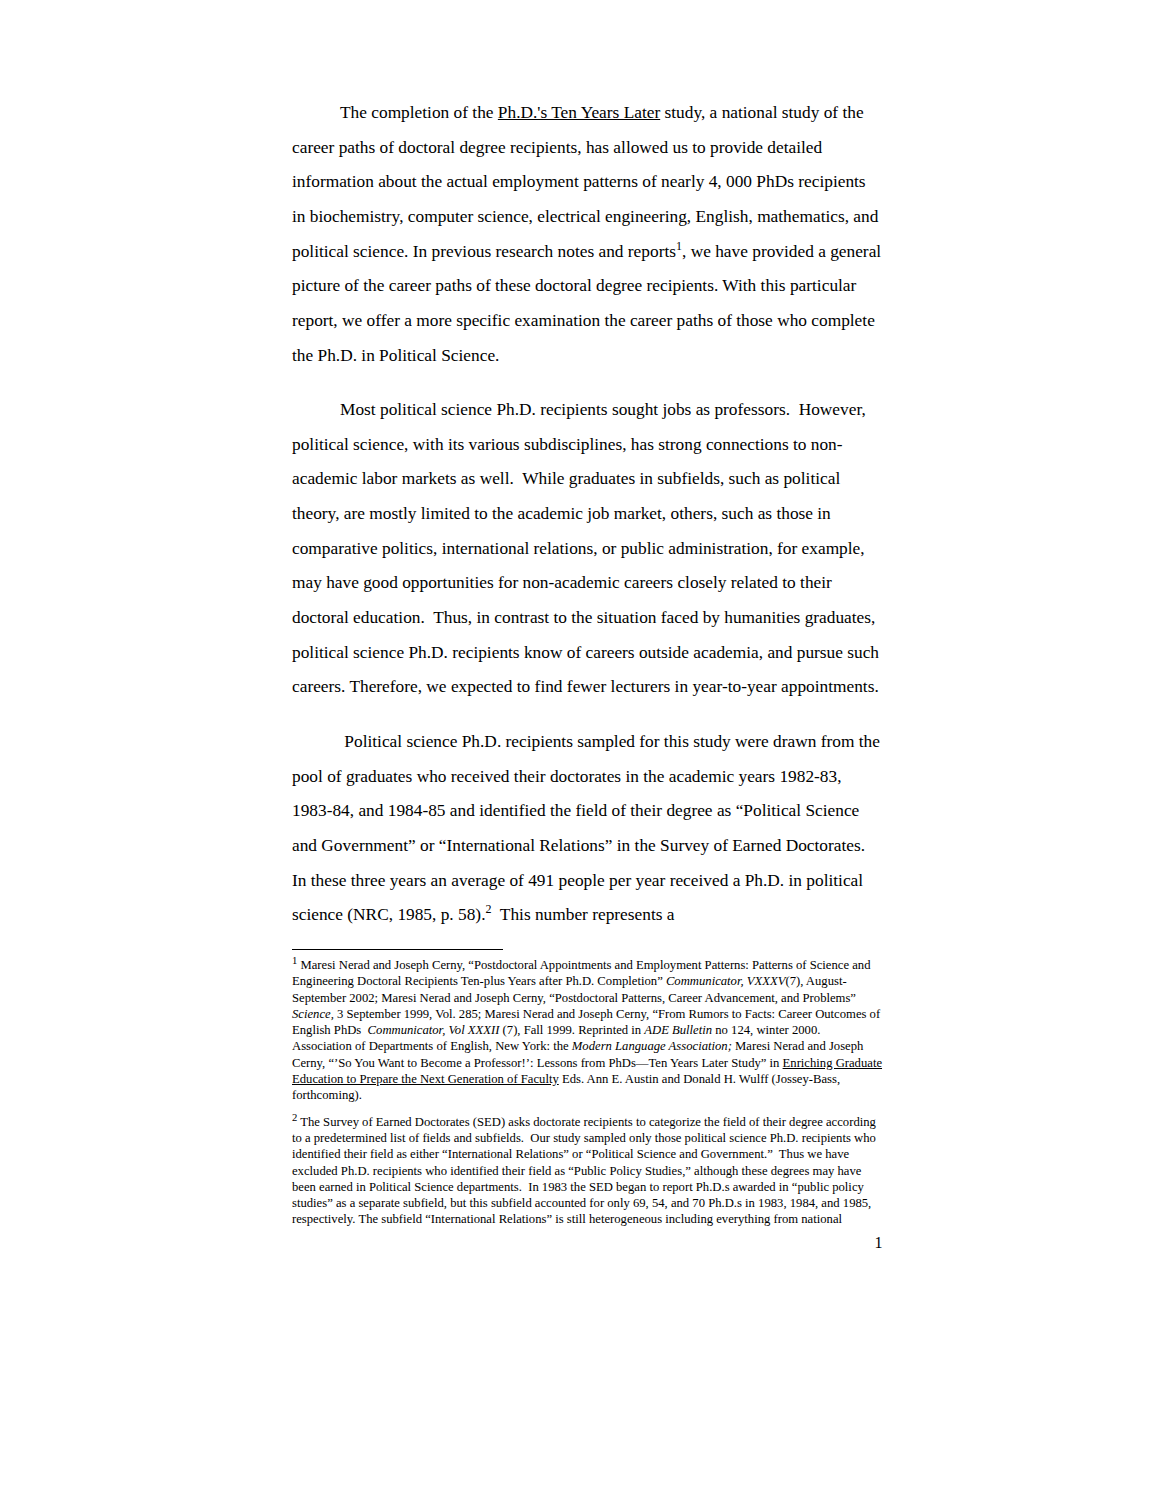The completion of the Ph.D.'s Ten Years Later study, a national study of the career paths of doctoral degree recipients, has allowed us to provide detailed information about the actual employment patterns of nearly 4, 000 PhDs recipients in biochemistry, computer science, electrical engineering, English, mathematics, and political science. In previous research notes and reports1, we have provided a general picture of the career paths of these doctoral degree recipients. With this particular report, we offer a more specific examination the career paths of those who complete the Ph.D. in Political Science.
Most political science Ph.D. recipients sought jobs as professors. However, political science, with its various subdisciplines, has strong connections to non-academic labor markets as well. While graduates in subfields, such as political theory, are mostly limited to the academic job market, others, such as those in comparative politics, international relations, or public administration, for example, may have good opportunities for non-academic careers closely related to their doctoral education. Thus, in contrast to the situation faced by humanities graduates, political science Ph.D. recipients know of careers outside academia, and pursue such careers. Therefore, we expected to find fewer lecturers in year-to-year appointments.
Political science Ph.D. recipients sampled for this study were drawn from the pool of graduates who received their doctorates in the academic years 1982-83, 1983-84, and 1984-85 and identified the field of their degree as “Political Science and Government” or “International Relations” in the Survey of Earned Doctorates. In these three years an average of 491 people per year received a Ph.D. in political science (NRC, 1985, p. 58).2 This number represents a
1 Maresi Nerad and Joseph Cerny, “Postdoctoral Appointments and Employment Patterns: Patterns of Science and Engineering Doctoral Recipients Ten-plus Years after Ph.D. Completion” Communicator, VXXXV(7), August-September 2002; Maresi Nerad and Joseph Cerny, “Postdoctoral Patterns, Career Advancement, and Problems” Science, 3 September 1999, Vol. 285; Maresi Nerad and Joseph Cerny, “From Rumors to Facts: Career Outcomes of English PhDs Communicator, Vol XXXII (7), Fall 1999. Reprinted in ADE Bulletin no 124, winter 2000. Association of Departments of English, New York: the Modern Language Association; Maresi Nerad and Joseph Cerny, “’So You Want to Become a Professor!’: Lessons from PhDs—Ten Years Later Study” in Enriching Graduate Education to Prepare the Next Generation of Faculty Eds. Ann E. Austin and Donald H. Wulff (Jossey-Bass, forthcoming).
2 The Survey of Earned Doctorates (SED) asks doctorate recipients to categorize the field of their degree according to a predetermined list of fields and subfields. Our study sampled only those political science Ph.D. recipients who identified their field as either “International Relations” or “Political Science and Government.” Thus we have excluded Ph.D. recipients who identified their field as “Public Policy Studies,” although these degrees may have been earned in Political Science departments. In 1983 the SED began to report Ph.D.s awarded in “public policy studies” as a separate subfield, but this subfield accounted for only 69, 54, and 70 Ph.D.s in 1983, 1984, and 1985, respectively. The subfield “International Relations” is still heterogeneous including everything from national
1